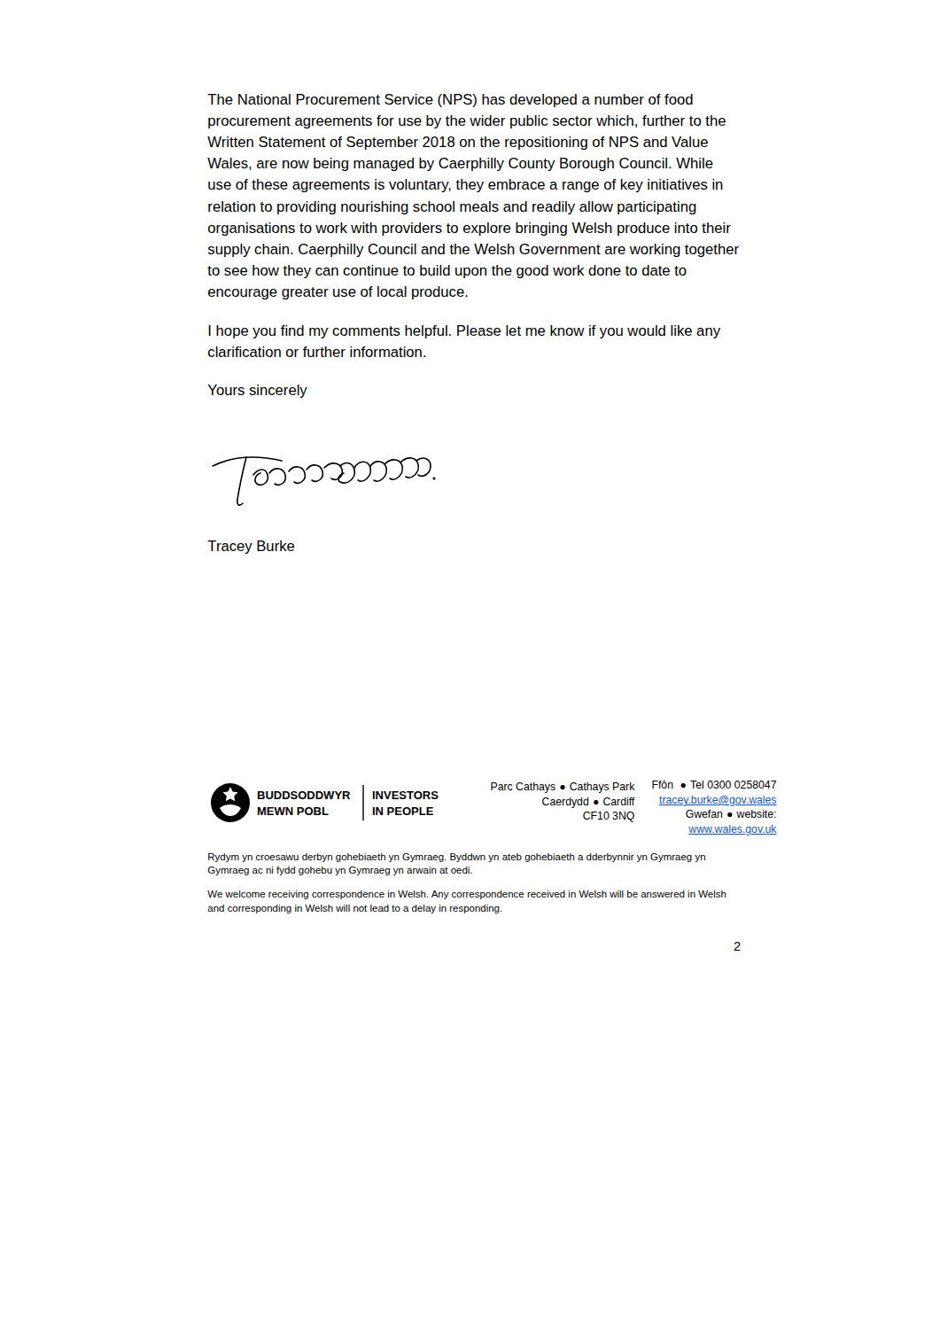The National Procurement Service (NPS) has developed a number of food procurement agreements for use by the wider public sector which, further to the Written Statement of September 2018 on the repositioning of NPS and Value Wales, are now being managed by Caerphilly County Borough Council. While use of these agreements is voluntary, they embrace a range of key initiatives in relation to providing nourishing school meals and readily allow participating organisations to work with providers to explore bringing Welsh produce into their supply chain. Caerphilly Council and the Welsh Government are working together to see how they can continue to build upon the good work done to date to encourage greater use of local produce.
I hope you find my comments helpful. Please let me know if you would like any clarification or further information.
Yours sincerely
Tracey Burke
BUDDSODDWYR MEWN POBL INVESTORS IN PEOPLE
Parc Cathays ● Cathays Park
Caerdydd ● Cardiff
CF10 3NQ
Ffôn ● Tel 0300 0258047
tracey.burke@gov.wales
Gwefan ● website:
www.wales.gov.uk
Rydym yn croesawu derbyn gohebiaeth yn Gymraeg. Byddwn yn ateb gohebiaeth a dderbynnir yn Gymraeg yn Gymraeg ac ni fydd gohebu yn Gymraeg yn arwain at oedi.
We welcome receiving correspondence in Welsh. Any correspondence received in Welsh will be answered in Welsh and corresponding in Welsh will not lead to a delay in responding.
2